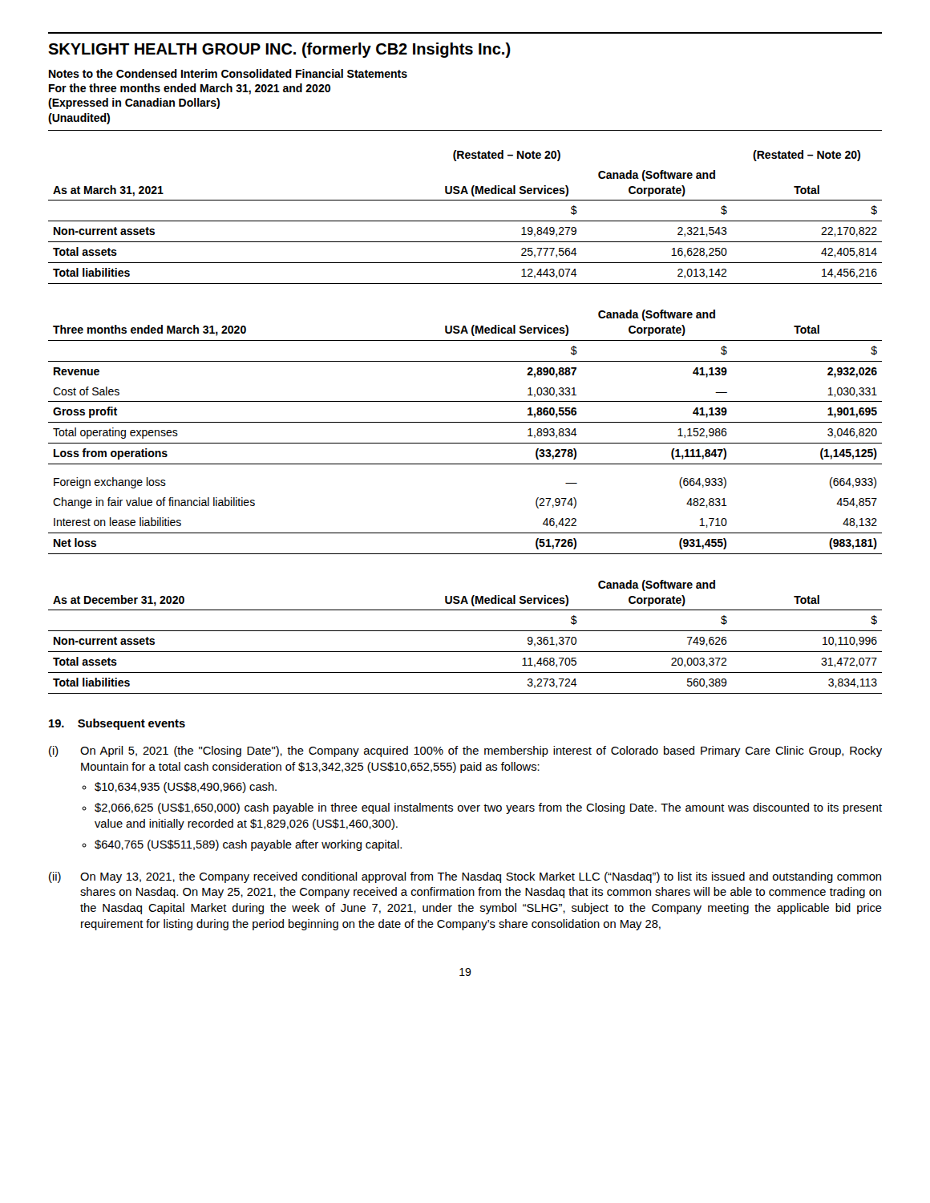SKYLIGHT HEALTH GROUP INC. (formerly CB2 Insights Inc.)
Notes to the Condensed Interim Consolidated Financial Statements
For the three months ended March 31, 2021 and 2020
(Expressed in Canadian Dollars)
(Unaudited)
| | (Restated – Note 20) | | (Restated – Note 20) |
| As at March 31, 2021 | USA (Medical Services) | Canada (Software and Corporate) | Total |
| | $ | $ | $ |
| Non-current assets | 19,849,279 | 2,321,543 | 22,170,822 |
| Total assets | 25,777,564 | 16,628,250 | 42,405,814 |
| Total liabilities | 12,443,074 | 2,013,142 | 14,456,216 |
| Three months ended March 31, 2020 | USA (Medical Services) | Canada (Software and Corporate) | Total |
| --- | --- | --- | --- |
| | $ | $ | $ |
| Revenue | 2,890,887 | 41,139 | 2,932,026 |
| Cost of Sales | 1,030,331 | — | 1,030,331 |
| Gross profit | 1,860,556 | 41,139 | 1,901,695 |
| Total operating expenses | 1,893,834 | 1,152,986 | 3,046,820 |
| Loss from operations | (33,278) | (1,111,847) | (1,145,125) |
| Foreign exchange loss | — | (664,933) | (664,933) |
| Change in fair value of financial liabilities | (27,974) | 482,831 | 454,857 |
| Interest on lease liabilities | 46,422 | 1,710 | 48,132 |
| Net loss | (51,726) | (931,455) | (983,181) |
| As at December 31, 2020 | USA (Medical Services) | Canada (Software and Corporate) | Total |
| --- | --- | --- | --- |
| | $ | $ | $ |
| Non-current assets | 9,361,370 | 749,626 | 10,110,996 |
| Total assets | 11,468,705 | 20,003,372 | 31,472,077 |
| Total liabilities | 3,273,724 | 560,389 | 3,834,113 |
19. Subsequent events
(i) On April 5, 2021 (the "Closing Date"), the Company acquired 100% of the membership interest of Colorado based Primary Care Clinic Group, Rocky Mountain for a total cash consideration of $13,342,325 (US$10,652,555) paid as follows:
$10,634,935 (US$8,490,966) cash.
$2,066,625 (US$1,650,000) cash payable in three equal instalments over two years from the Closing Date. The amount was discounted to its present value and initially recorded at $1,829,026 (US$1,460,300).
$640,765 (US$511,589) cash payable after working capital.
(ii) On May 13, 2021, the Company received conditional approval from The Nasdaq Stock Market LLC (“Nasdaq”) to list its issued and outstanding common shares on Nasdaq. On May 25, 2021, the Company received a confirmation from the Nasdaq that its common shares will be able to commence trading on the Nasdaq Capital Market during the week of June 7, 2021, under the symbol “SLHG”, subject to the Company meeting the applicable bid price requirement for listing during the period beginning on the date of the Company’s share consolidation on May 28,
19